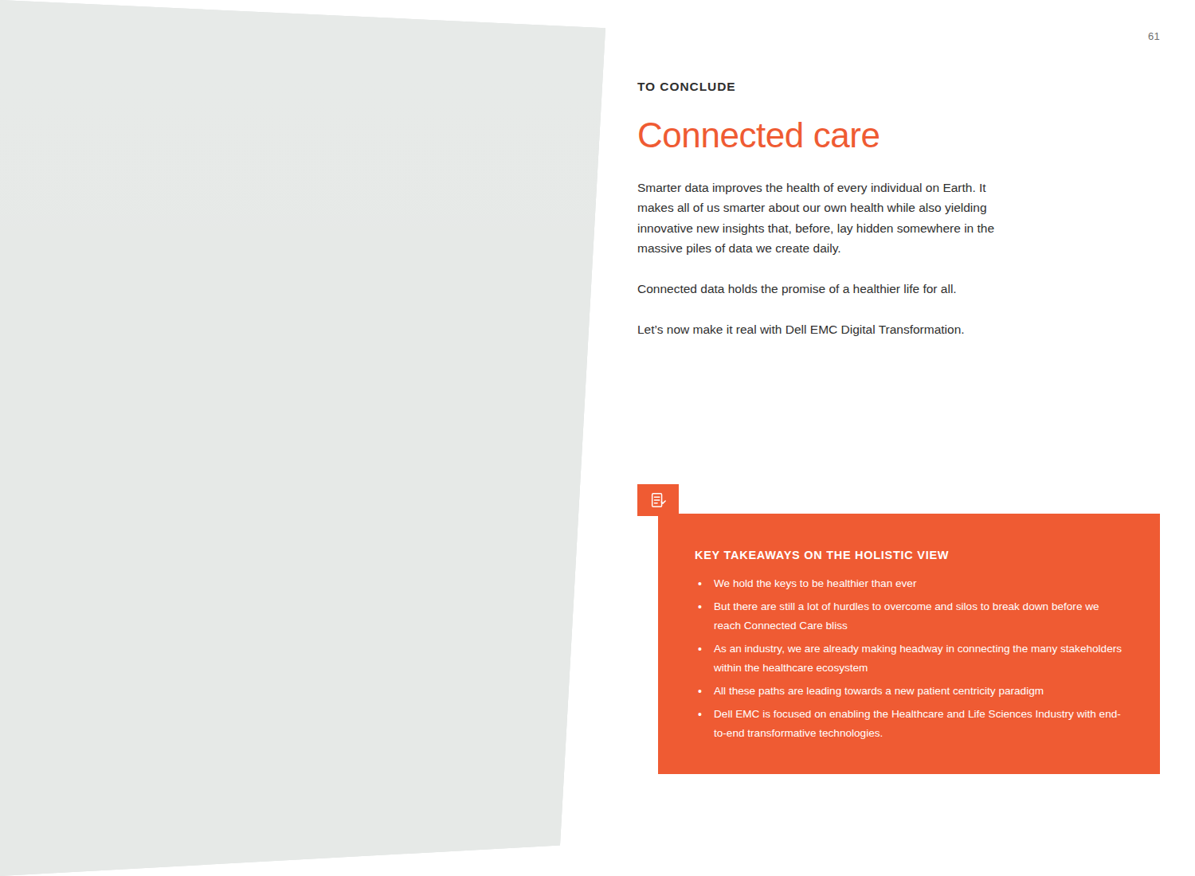61
To conclude
Connected care
Smarter data improves the health of every individual on Earth. It makes all of us smarter about our own health while also yielding innovative new insights that, before, lay hidden somewhere in the massive piles of data we create daily.
Connected data holds the promise of a healthier life for all.
Let’s now make it real with Dell EMC Digital Transformation.
Key takeaways on the holistic view
We hold the keys to be healthier than ever
But there are still a lot of hurdles to overcome and silos to break down before we reach Connected Care bliss
As an industry, we are already making headway in connecting the many stakeholders within the healthcare ecosystem
All these paths are leading towards a new patient centricity paradigm
Dell EMC is focused on enabling the Healthcare and Life Sciences Industry with end-to-end transformative technologies.